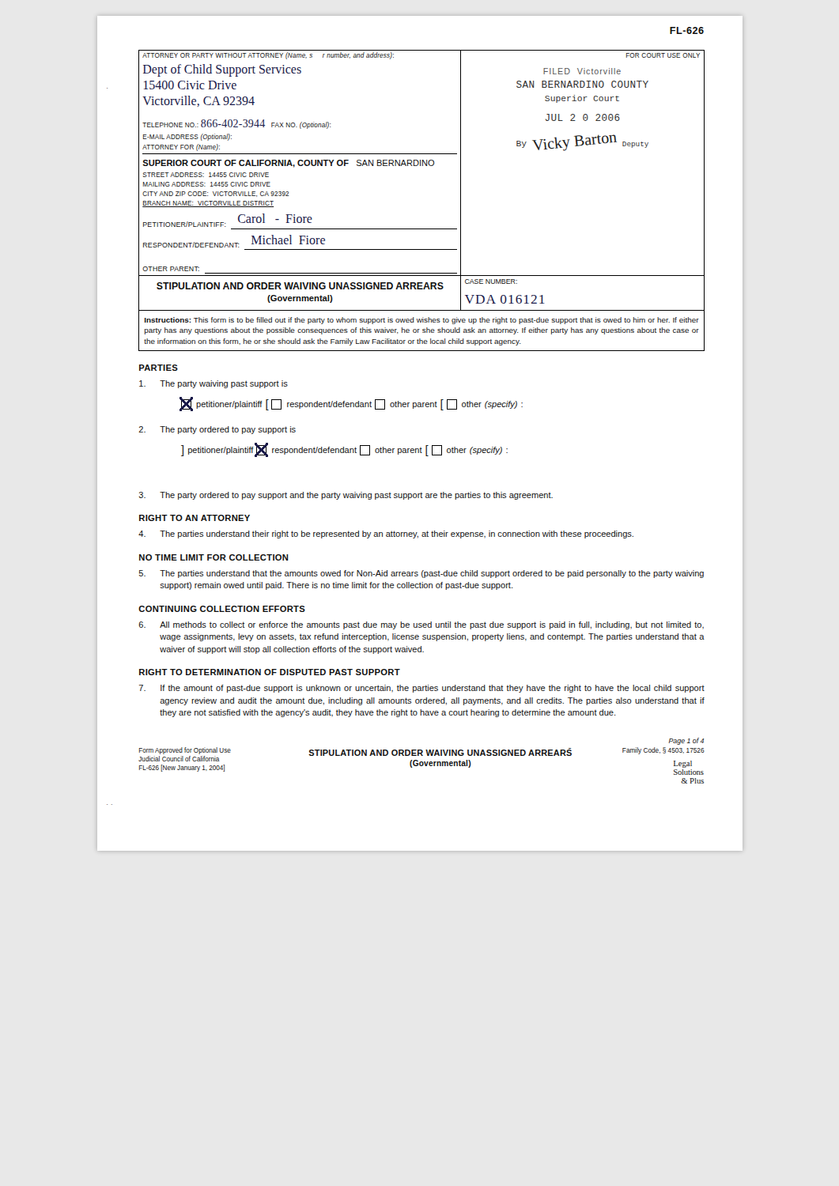FL-626
·
· ·
| ATTORNEY OR PARTY WITHOUT ATTORNEY (Name, s r number, and address) : Dept of Child Support Services 15400 Civic Drive Victorville, CA 92394 TELEPHONE NO.: 866-402-3944 FAX NO. (Optional) : E-MAIL ADDRESS (Optional) : ATTORNEY FOR (Name) : SUPERIOR COURT OF CALIFORNIA, COUNTY OF SAN BERNARDINO STREET ADDRESS: 14455 CIVIC DRIVE MAILING ADDRESS: 14455 CIVIC DRIVE CITY AND ZIP CODE: VICTORVILLE, CA 92392 BRANCH NAME: VICTORVILLE DISTRICT PETITIONER/PLAINTIFF: Carol - Fiore RESPONDENT/DEFENDANT: Michael Fiore OTHER PARENT: | FOR COURT USE ONLY FILED Victorville SAN BERNARDINO COUNTY Superior Court JUL 2 0 2006 By Vicky Barton Deputy |
| STIPULATION AND ORDER WAIVING UNASSIGNED ARREARS (Governmental) | CASE NUMBER: VDA 016121 |
Instructions: This form is to be filled out if the party to whom support is owed wishes to give up the right to past-due support that is owed to him or her. If either party has any questions about the possible consequences of this waiver, he or she should ask an attorney. If either party has any questions about the case or the information on this form, he or she should ask the Family Law Facilitator or the local child support agency.
PARTIES
1. The party waiving past support is
petitioner/plaintiff [ respondent/defendant other parent [ other (specify):
2. The party ordered to pay support is
] petitioner/plaintiff respondent/defendant other parent [ other (specify):
3. The party ordered to pay support and the party waiving past support are the parties to this agreement.
RIGHT TO AN ATTORNEY
4. The parties understand their right to be represented by an attorney, at their expense, in connection with these proceedings.
NO TIME LIMIT FOR COLLECTION
5. The parties understand that the amounts owed for Non-Aid arrears (past-due child support ordered to be paid personally to the party waiving support) remain owed until paid. There is no time limit for the collection of past-due support.
CONTINUING COLLECTION EFFORTS
6. All methods to collect or enforce the amounts past due may be used until the past due support is paid in full, including, but not limited to, wage assignments, levy on assets, tax refund interception, license suspension, property liens, and contempt. The parties understand that a waiver of support will stop all collection efforts of the support waived.
RIGHT TO DETERMINATION OF DISPUTED PAST SUPPORT
7. If the amount of past-due support is unknown or uncertain, the parties understand that they have the right to have the local child support agency review and audit the amount due, including all amounts ordered, all payments, and all credits. The parties also understand that if they are not satisfied with the agency's audit, they have the right to have a court hearing to determine the amount due.
Page 1 of 4
Form Approved for Optional Use
Judicial Council of California
FL-626 [New January 1, 2004]
STIPULATION AND ORDER WAIVING UNASSIGNED ARREARS
(Governmental)
- Family Code, § 4503, 17526 Legal Solutions & Plus